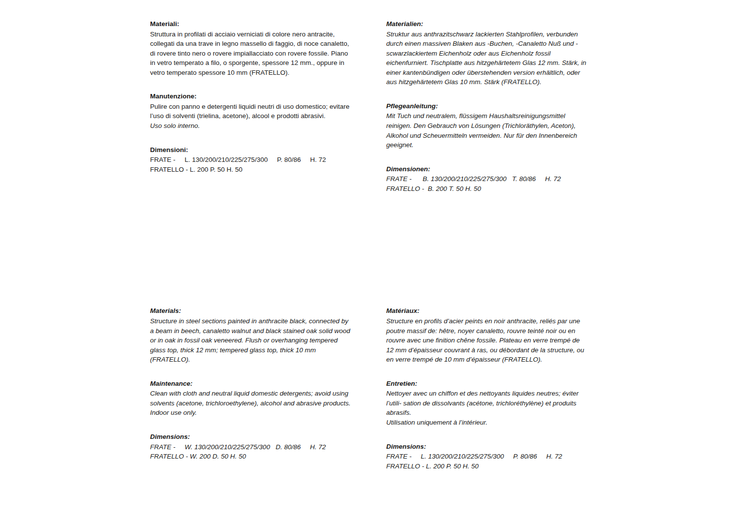Materiali:
Struttura in profilati di acciaio verniciati di colore nero antracite, collegati da una trave in legno massello di faggio, di noce canaletto, di rovere tinto nero o rovere impiallacciato con rovere fossile. Piano in vetro temperato a filo, o sporgente, spessore 12 mm., oppure in vetro temperato spessore 10 mm (FRATELLO).
Manutenzione:
Pulire con panno e detergenti liquidi neutri di uso domestico; evitare l’uso di solventi (trielina, acetone), alcool e prodotti abrasivi.
Uso solo interno.
Dimensioni:
FRATE - L. 130/200/210/225/275/300 P. 80/86 H. 72 FRATELLO - L. 200 P. 50 H. 50
Materialien:
Struktur aus anthrazitschwarz lackierten Stahlprofilen, verbunden durch einen massiven Blaken aus -Buchen, -Canaletto Nuß und -scwarzlackiertem Eichenholz oder aus Eichenholz fossil eichenfurniert. Tischplatte aus hitzgehärtetem Glas 12 mm. Stärk, in einer kantenbündigen oder überstehenden version erhältlich, oder aus hitzgehärtetem Glas 10 mm. Stärk (FRATELLO).
Pflegeanleitung:
Mit Tuch und neutralem, flüssigem Haushaltsreinigungsmittel reinigen. Den Gebrauch von Lösungen (Trichloräthylen, Aceton), Alkohol und Scheuermitteln vermeiden. Nur für den Innenbereich geeignet.
Dimensionen:
FRATE - B. 130/200/210/225/275/300 T. 80/86 H. 72 FRATELLO - B. 200 T. 50 H. 50
Materials:
Structure in steel sections painted in anthracite black, connected by a beam in beech, canaletto walnut and black stained oak solid wood or in oak in fossil oak veneered. Flush or overhanging tempered glass top, thick 12 mm; tempered glass top, thick 10 mm (FRATELLO).
Maintenance:
Clean with cloth and neutral liquid domestic detergents; avoid using solvents (acetone, trichloroethylene), alcohol and abrasive products.
Indoor use only.
Dimensions:
FRATE - W. 130/200/210/225/275/300 D. 80/86 H. 72 FRATELLO - W. 200 D. 50 H. 50
Matériaux:
Structure en profils d’acier peints en noir anthracite, reliés par une poutre massif de: hêtre, noyer canaletto, rouvre teinté noir ou en rouvre avec une finition chêne fossile. Plateau en verre trempé de 12 mm d’épaisseur couvrant à ras, ou débordant de la structure, ou en verre trempé de 10 mm d’épaisseur (FRATELLO).
Entretien:
Nettoyer avec un chiffon et des nettoyants liquides neutres; éviter l’utili- sation de dissolvants (acétone, trichloréthylène) et produits abrasifs.
Utilisation uniquement à l’intérieur.
Dimensions:
FRATE - L. 130/200/210/225/275/300 P. 80/86 H. 72 FRATELLO - L. 200 P. 50 H. 50